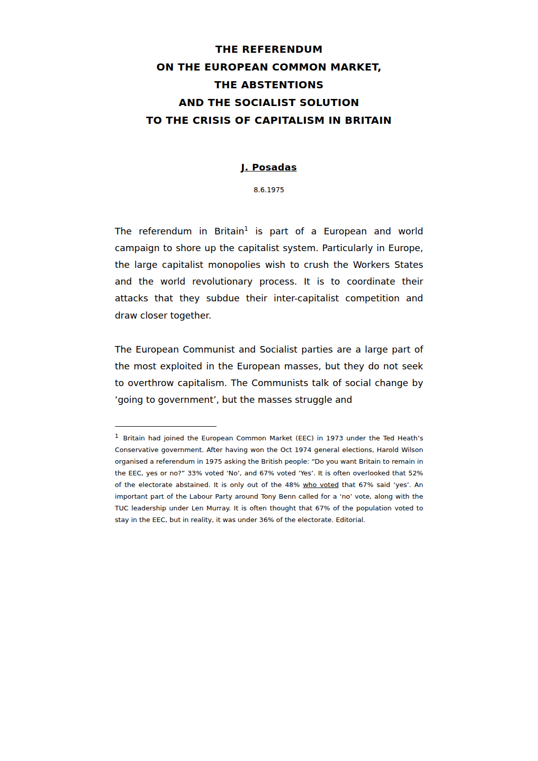The Referendum
on the European Common Market,
the Abstentions
and the Socialist Solution
to the Crisis of Capitalism in Britain
J. Posadas
8.6.1975
The referendum in Britain1 is part of a European and world campaign to shore up the capitalist system. Particularly in Europe, the large capitalist monopolies wish to crush the Workers States and the world revolutionary process. It is to coordinate their attacks that they subdue their inter-capitalist competition and draw closer together.
The European Communist and Socialist parties are a large part of the most exploited in the European masses, but they do not seek to overthrow capitalism. The Communists talk of social change by ‘going to government’, but the masses struggle and
1 Britain had joined the European Common Market (EEC) in 1973 under the Ted Heath’s Conservative government. After having won the Oct 1974 general elections, Harold Wilson organised a referendum in 1975 asking the British people: “Do you want Britain to remain in the EEC, yes or no?” 33% voted ‘No’, and 67% voted ‘Yes’. It is often overlooked that 52% of the electorate abstained. It is only out of the 48% who voted that 67% said ‘yes’. An important part of the Labour Party around Tony Benn called for a ‘no’ vote, along with the TUC leadership under Len Murray. It is often thought that 67% of the population voted to stay in the EEC, but in reality, it was under 36% of the electorate. Editorial.